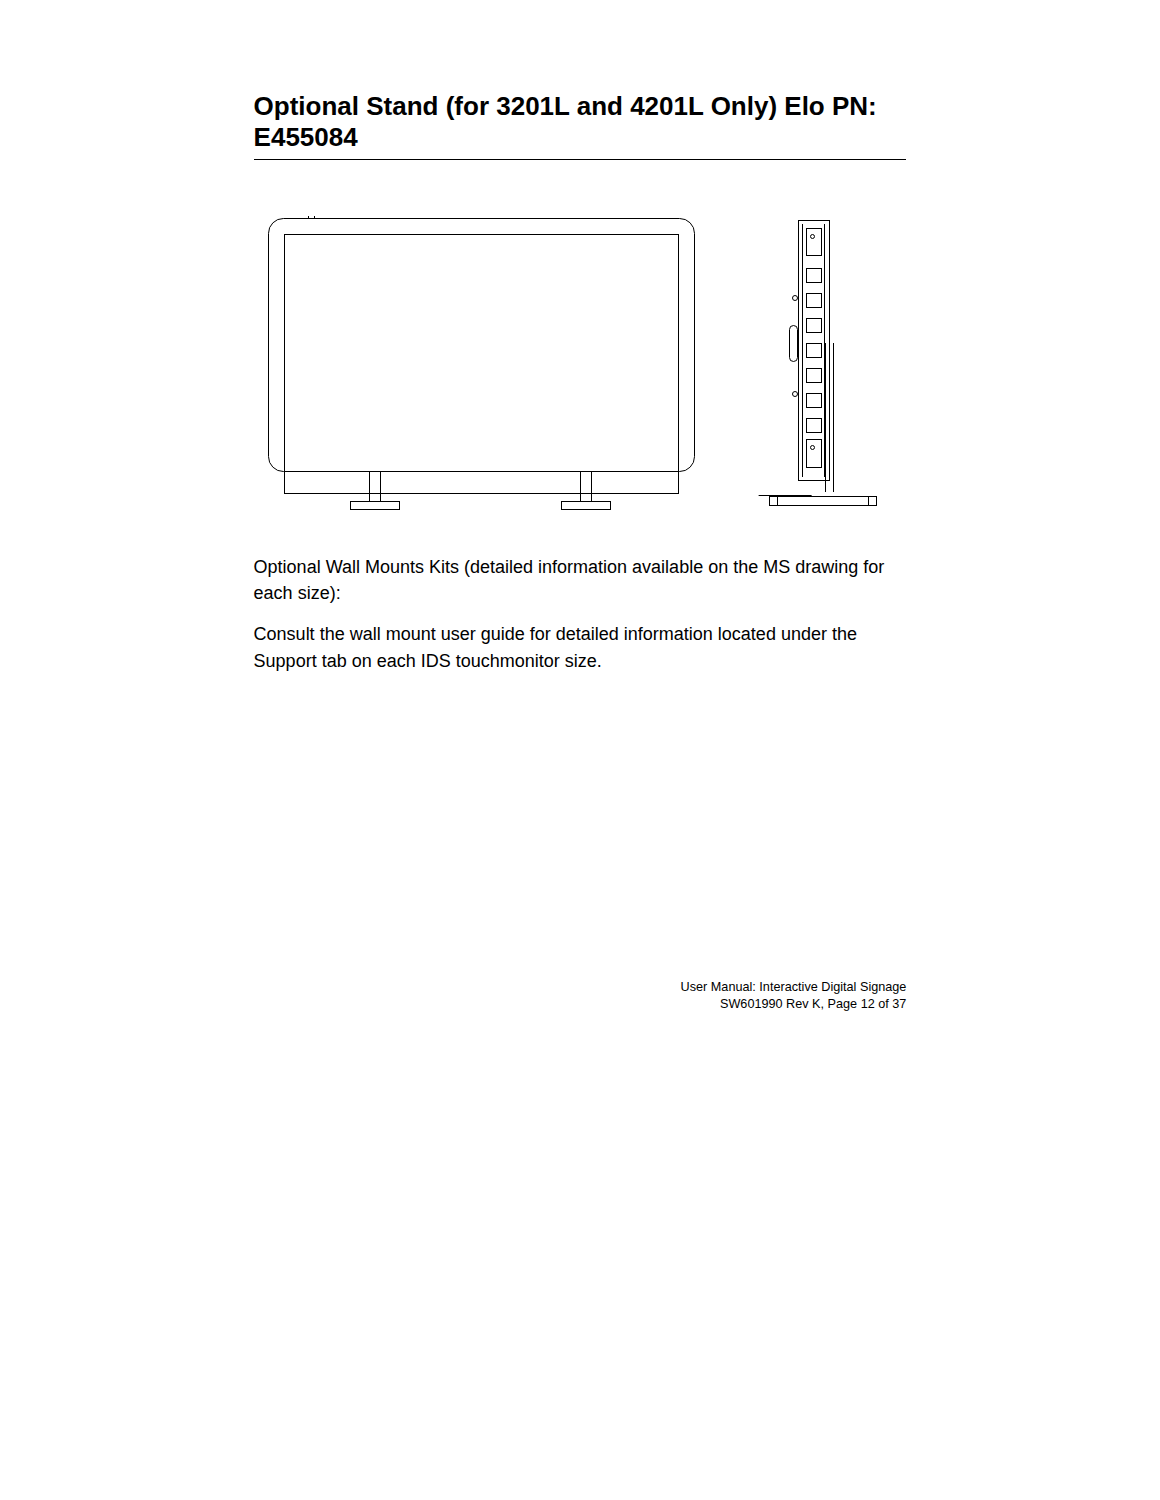Optional Stand (for 3201L and 4201L Only) Elo PN: E455084
Optional Wall Mounts Kits (detailed information available on the MS drawing for each size):
Consult the wall mount user guide for detailed information located under the Support tab on each IDS touchmonitor size.
User Manual: Interactive Digital Signage
SW601990 Rev K, Page 12 of 37